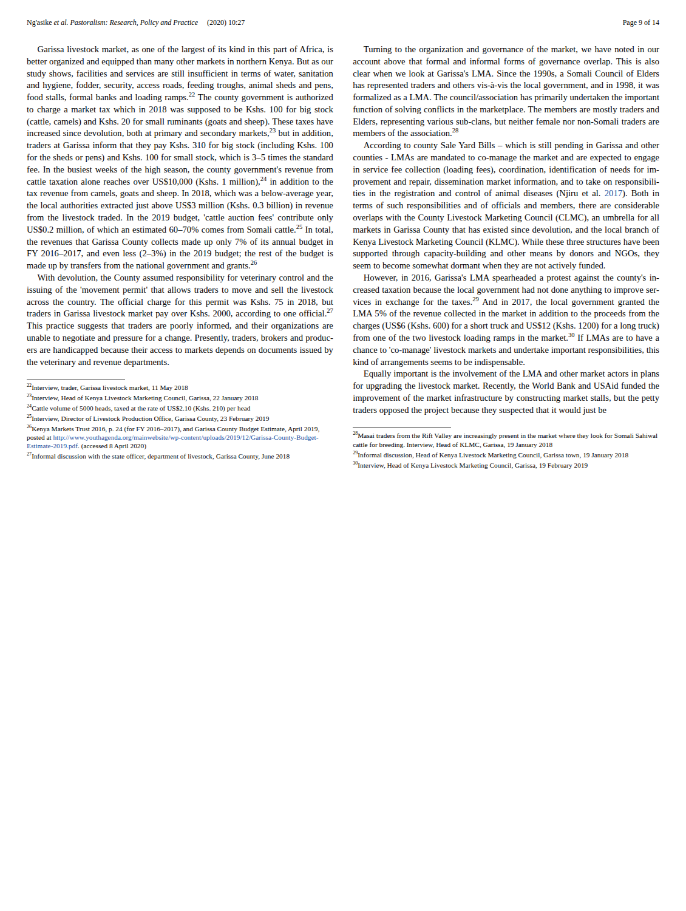Ng'asike et al. Pastoralism: Research, Policy and Practice (2020) 10:27
Page 9 of 14
Garissa livestock market, as one of the largest of its kind in this part of Africa, is better organized and equipped than many other markets in northern Kenya. But as our study shows, facilities and services are still insufficient in terms of water, sanitation and hygiene, fodder, security, access roads, feeding troughs, animal sheds and pens, food stalls, formal banks and loading ramps.22 The county government is authorized to charge a market tax which in 2018 was supposed to be Kshs. 100 for big stock (cattle, camels) and Kshs. 20 for small ruminants (goats and sheep). These taxes have increased since devolution, both at primary and secondary markets,23 but in addition, traders at Garissa inform that they pay Kshs. 310 for big stock (including Kshs. 100 for the sheds or pens) and Kshs. 100 for small stock, which is 3–5 times the standard fee. In the busiest weeks of the high season, the county government's revenue from cattle taxation alone reaches over US$10,000 (Kshs. 1 million),24 in addition to the tax revenue from camels, goats and sheep. In 2018, which was a below-average year, the local authorities extracted just above US$3 million (Kshs. 0.3 billion) in revenue from the livestock traded. In the 2019 budget, 'cattle auction fees' contribute only US$0.2 million, of which an estimated 60–70% comes from Somali cattle.25 In total, the revenues that Garissa County collects made up only 7% of its annual budget in FY 2016–2017, and even less (2–3%) in the 2019 budget; the rest of the budget is made up by transfers from the national government and grants.26
With devolution, the County assumed responsibility for veterinary control and the issuing of the 'movement permit' that allows traders to move and sell the livestock across the country. The official charge for this permit was Kshs. 75 in 2018, but traders in Garissa livestock market pay over Kshs. 2000, according to one official.27 This practice suggests that traders are poorly informed, and their organizations are unable to negotiate and pressure for a change. Presently, traders, brokers and producers are handicapped because their access to markets depends on documents issued by the veterinary and revenue departments.
22Interview, trader, Garissa livestock market, 11 May 2018
23Interview, Head of Kenya Livestock Marketing Council, Garissa, 22 January 2018
24Cattle volume of 5000 heads, taxed at the rate of US$2.10 (Kshs. 210) per head
25Interview, Director of Livestock Production Office, Garissa County, 23 February 2019
26Kenya Markets Trust 2016, p. 24 (for FY 2016–2017), and Garissa County Budget Estimate, April 2019, posted at http://www.youthagenda.org/mainwebsite/wp-content/uploads/2019/12/Garissa-County-Budget-Estimate-2019.pdf. (accessed 8 April 2020)
27Informal discussion with the state officer, department of livestock, Garissa County, June 2018
Turning to the organization and governance of the market, we have noted in our account above that formal and informal forms of governance overlap. This is also clear when we look at Garissa's LMA. Since the 1990s, a Somali Council of Elders has represented traders and others vis-à-vis the local government, and in 1998, it was formalized as a LMA. The council/association has primarily undertaken the important function of solving conflicts in the marketplace. The members are mostly traders and Elders, representing various sub-clans, but neither female nor non-Somali traders are members of the association.28
According to county Sale Yard Bills – which is still pending in Garissa and other counties - LMAs are mandated to co-manage the market and are expected to engage in service fee collection (loading fees), coordination, identification of needs for improvement and repair, dissemination market information, and to take on responsibilities in the registration and control of animal diseases (Njiru et al. 2017). Both in terms of such responsibilities and of officials and members, there are considerable overlaps with the County Livestock Marketing Council (CLMC), an umbrella for all markets in Garissa County that has existed since devolution, and the local branch of Kenya Livestock Marketing Council (KLMC). While these three structures have been supported through capacity-building and other means by donors and NGOs, they seem to become somewhat dormant when they are not actively funded.
However, in 2016, Garissa's LMA spearheaded a protest against the county's increased taxation because the local government had not done anything to improve services in exchange for the taxes.29 And in 2017, the local government granted the LMA 5% of the revenue collected in the market in addition to the proceeds from the charges (US$6 (Kshs. 600) for a short truck and US$12 (Kshs. 1200) for a long truck) from one of the two livestock loading ramps in the market.30 If LMAs are to have a chance to 'co-manage' livestock markets and undertake important responsibilities, this kind of arrangements seems to be indispensable.
Equally important is the involvement of the LMA and other market actors in plans for upgrading the livestock market. Recently, the World Bank and USAid funded the improvement of the market infrastructure by constructing market stalls, but the petty traders opposed the project because they suspected that it would just be
28Masai traders from the Rift Valley are increasingly present in the market where they look for Somali Sahiwal cattle for breeding. Interview, Head of KLMC, Garissa, 19 January 2018
29Informal discussion, Head of Kenya Livestock Marketing Council, Garissa town, 19 January 2018
30Interview, Head of Kenya Livestock Marketing Council, Garissa, 19 February 2019